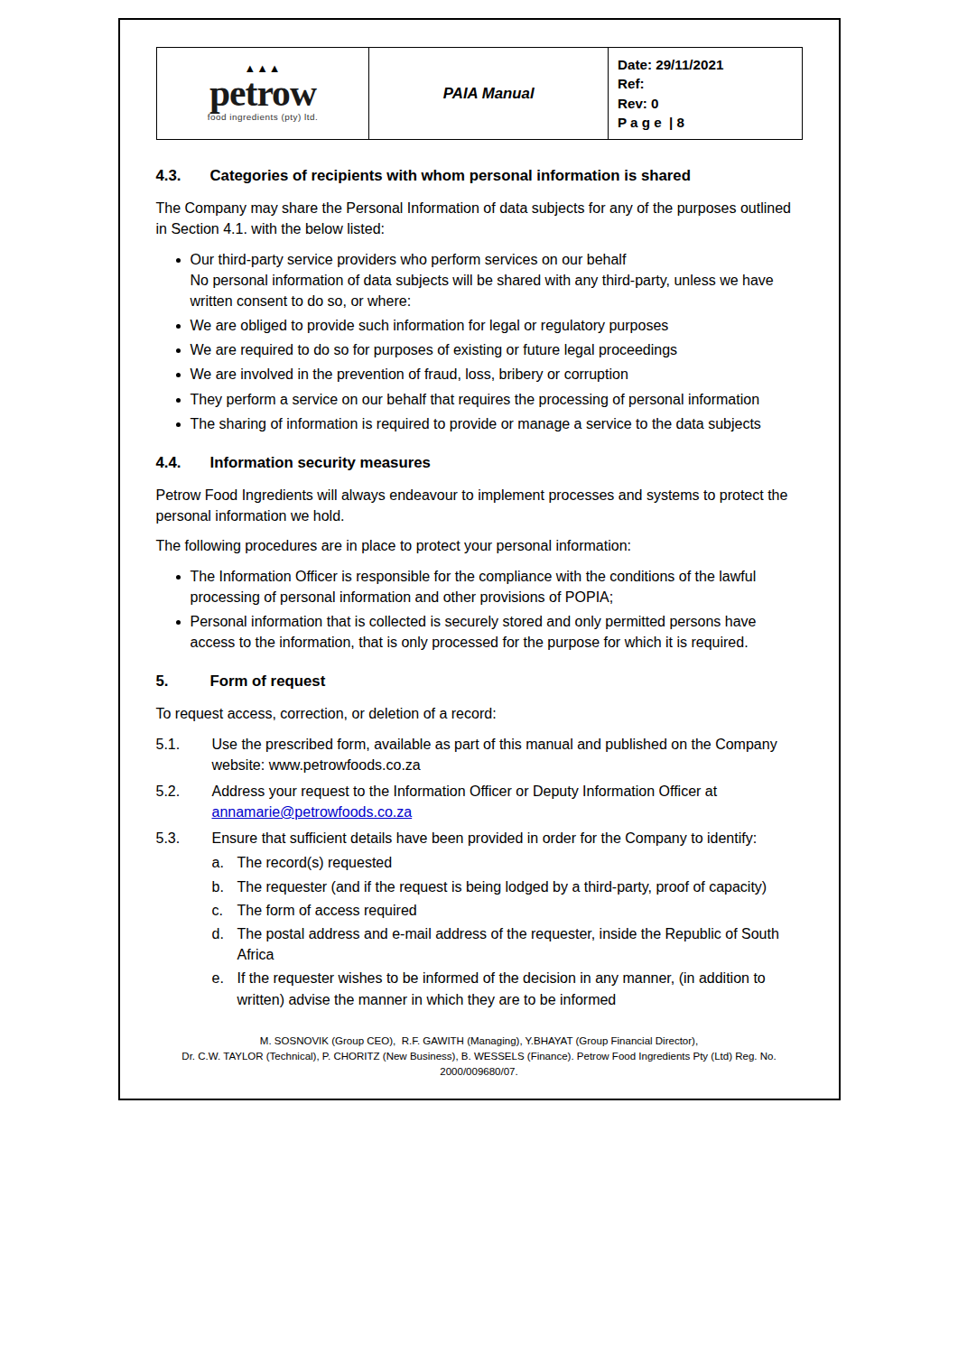| ▲▲▲ petrow food ingredients (pty) ltd. | PAIA Manual | Date: 29/11/2021 Ref: Rev: 0 P a g e / 8 |
4.3. Categories of recipients with whom personal information is shared
The Company may share the Personal Information of data subjects for any of the purposes outlined in Section 4.1. with the below listed:
Our third-party service providers who perform services on our behalf
No personal information of data subjects will be shared with any third-party, unless we have written consent to do so, or where:
We are obliged to provide such information for legal or regulatory purposes
We are required to do so for purposes of existing or future legal proceedings
We are involved in the prevention of fraud, loss, bribery or corruption
They perform a service on our behalf that requires the processing of personal information
The sharing of information is required to provide or manage a service to the data subjects
4.4. Information security measures
Petrow Food Ingredients will always endeavour to implement processes and systems to protect the personal information we hold.
The following procedures are in place to protect your personal information:
The Information Officer is responsible for the compliance with the conditions of the lawful processing of personal information and other provisions of POPIA;
Personal information that is collected is securely stored and only permitted persons have access to the information, that is only processed for the purpose for which it is required.
5. Form of request
To request access, correction, or deletion of a record:
5.1. Use the prescribed form, available as part of this manual and published on the Company website: www.petrowfoods.co.za
5.2. Address your request to the Information Officer or Deputy Information Officer at annamarie@petrowfoods.co.za
5.3. Ensure that sufficient details have been provided in order for the Company to identify:
a. The record(s) requested
b. The requester (and if the request is being lodged by a third-party, proof of capacity)
c. The form of access required
d. The postal address and e-mail address of the requester, inside the Republic of South Africa
e. If the requester wishes to be informed of the decision in any manner, (in addition to written) advise the manner in which they are to be informed
M. SOSNOVIK (Group CEO), R.F. GAWITH (Managing), Y.BHAYAT (Group Financial Director),
Dr. C.W. TAYLOR (Technical), P. CHORITZ (New Business), B. WESSELS (Finance). Petrow Food Ingredients Pty (Ltd) Reg. No.
2000/009680/07.